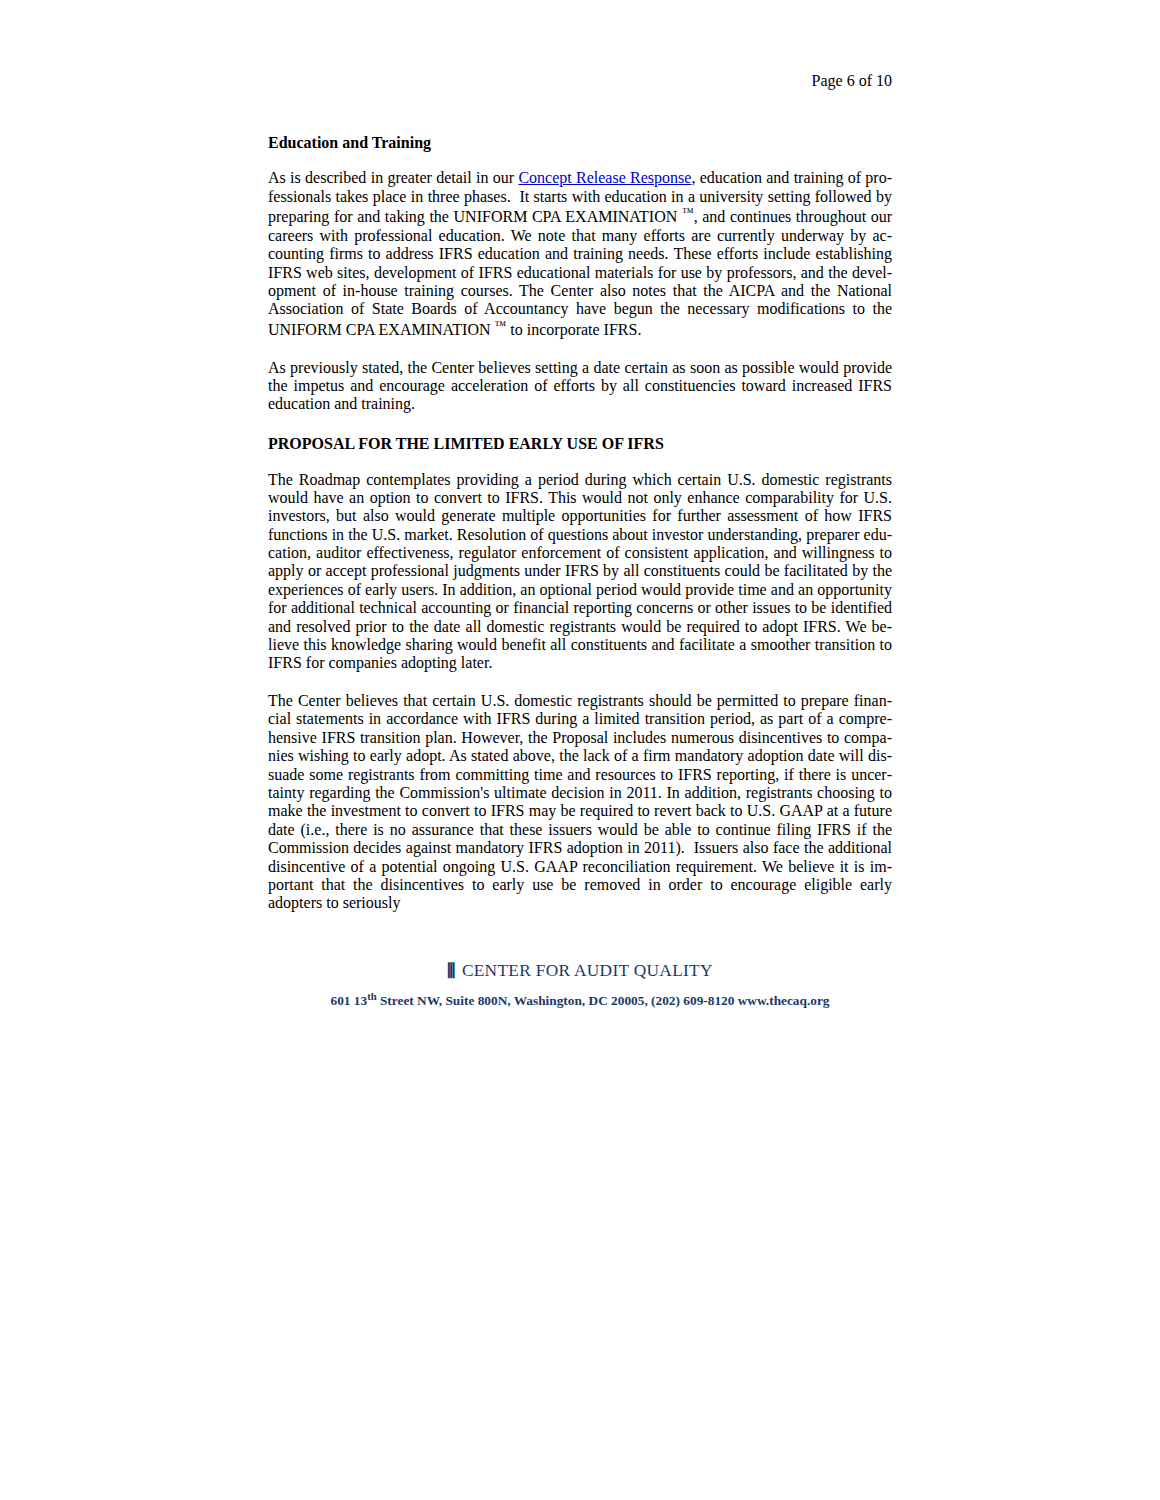Page 6 of 10
Education and Training
As is described in greater detail in our Concept Release Response, education and training of professionals takes place in three phases. It starts with education in a university setting followed by preparing for and taking the UNIFORM CPA EXAMINATION ™, and continues throughout our careers with professional education. We note that many efforts are currently underway by accounting firms to address IFRS education and training needs. These efforts include establishing IFRS web sites, development of IFRS educational materials for use by professors, and the development of in-house training courses. The Center also notes that the AICPA and the National Association of State Boards of Accountancy have begun the necessary modifications to the UNIFORM CPA EXAMINATION ™ to incorporate IFRS.
As previously stated, the Center believes setting a date certain as soon as possible would provide the impetus and encourage acceleration of efforts by all constituencies toward increased IFRS education and training.
Proposal for the Limited Early Use of IFRS
The Roadmap contemplates providing a period during which certain U.S. domestic registrants would have an option to convert to IFRS. This would not only enhance comparability for U.S. investors, but also would generate multiple opportunities for further assessment of how IFRS functions in the U.S. market. Resolution of questions about investor understanding, preparer education, auditor effectiveness, regulator enforcement of consistent application, and willingness to apply or accept professional judgments under IFRS by all constituents could be facilitated by the experiences of early users. In addition, an optional period would provide time and an opportunity for additional technical accounting or financial reporting concerns or other issues to be identified and resolved prior to the date all domestic registrants would be required to adopt IFRS. We believe this knowledge sharing would benefit all constituents and facilitate a smoother transition to IFRS for companies adopting later.
The Center believes that certain U.S. domestic registrants should be permitted to prepare financial statements in accordance with IFRS during a limited transition period, as part of a comprehensive IFRS transition plan. However, the Proposal includes numerous disincentives to companies wishing to early adopt. As stated above, the lack of a firm mandatory adoption date will dissuade some registrants from committing time and resources to IFRS reporting, if there is uncertainty regarding the Commission's ultimate decision in 2011. In addition, registrants choosing to make the investment to convert to IFRS may be required to revert back to U.S. GAAP at a future date (i.e., there is no assurance that these issuers would be able to continue filing IFRS if the Commission decides against mandatory IFRS adoption in 2011). Issuers also face the additional disincentive of a potential ongoing U.S. GAAP reconciliation requirement. We believe it is important that the disincentives to early use be removed in order to encourage eligible early adopters to seriously
⫴ CENTER FOR AUDIT QUALITY
601 13th Street NW, Suite 800N, Washington, DC 20005, (202) 609-8120 www.thecaq.org